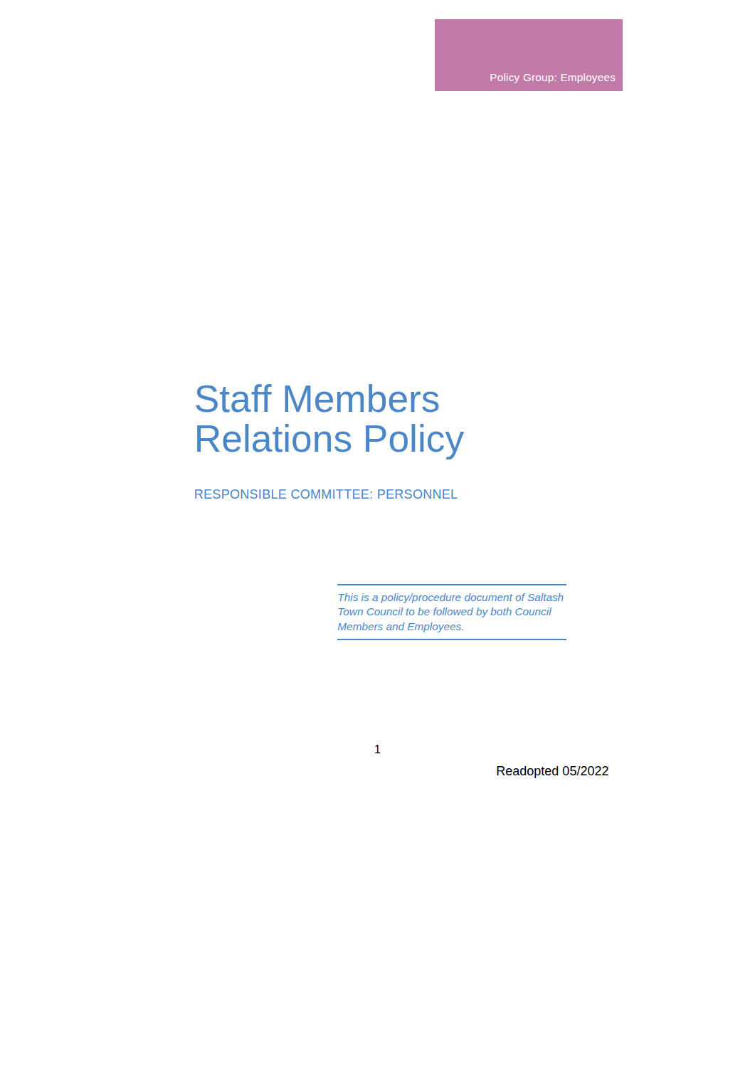Policy Group: Employees
Staff Members
Relations Policy
RESPONSIBLE COMMITTEE: PERSONNEL
This is a policy/procedure document of Saltash Town Council to be followed by both Council Members and Employees.
1
Readopted 05/2022